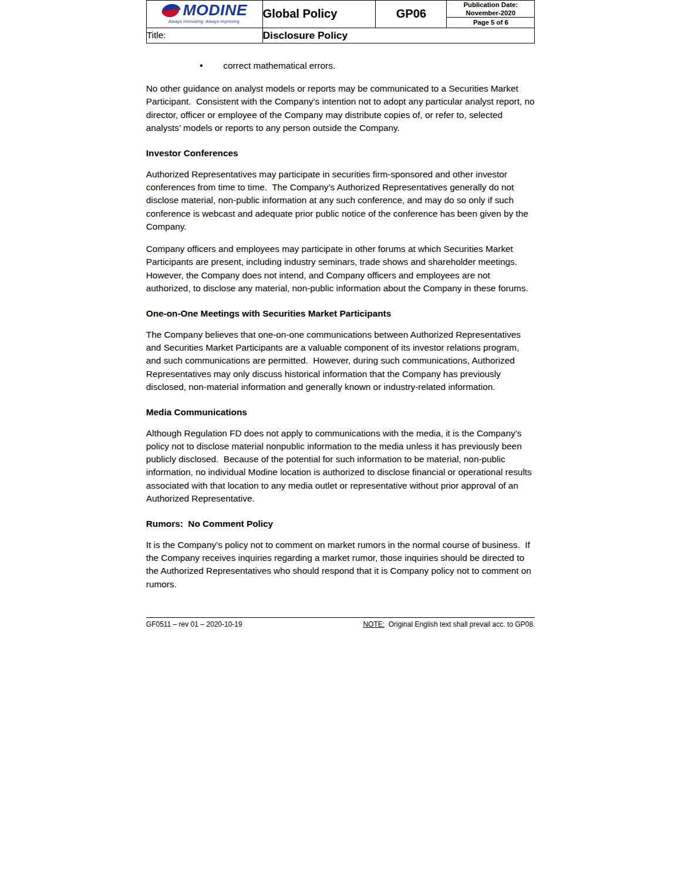| MODINE Always Innovating. Always Improving. | Global Policy | GP06 | Publication Date: November-2020 |
| Page 5 of 6 |
| Title: | Disclosure Policy |
correct mathematical errors.
No other guidance on analyst models or reports may be communicated to a Securities Market Participant. Consistent with the Company’s intention not to adopt any particular analyst report, no director, officer or employee of the Company may distribute copies of, or refer to, selected analysts’ models or reports to any person outside the Company.
Investor Conferences
Authorized Representatives may participate in securities firm-sponsored and other investor conferences from time to time. The Company’s Authorized Representatives generally do not disclose material, non-public information at any such conference, and may do so only if such conference is webcast and adequate prior public notice of the conference has been given by the Company.
Company officers and employees may participate in other forums at which Securities Market Participants are present, including industry seminars, trade shows and shareholder meetings. However, the Company does not intend, and Company officers and employees are not authorized, to disclose any material, non-public information about the Company in these forums.
One-on-One Meetings with Securities Market Participants
The Company believes that one-on-one communications between Authorized Representatives and Securities Market Participants are a valuable component of its investor relations program, and such communications are permitted. However, during such communications, Authorized Representatives may only discuss historical information that the Company has previously disclosed, non-material information and generally known or industry-related information.
Media Communications
Although Regulation FD does not apply to communications with the media, it is the Company’s policy not to disclose material nonpublic information to the media unless it has previously been publicly disclosed. Because of the potential for such information to be material, non-public information, no individual Modine location is authorized to disclose financial or operational results associated with that location to any media outlet or representative without prior approval of an Authorized Representative.
Rumors: No Comment Policy
It is the Company’s policy not to comment on market rumors in the normal course of business. If the Company receives inquiries regarding a market rumor, those inquiries should be directed to the Authorized Representatives who should respond that it is Company policy not to comment on rumors.
GF0511 – rev 01 – 2020-10-19 NOTE: Original English text shall prevail acc. to GP08.